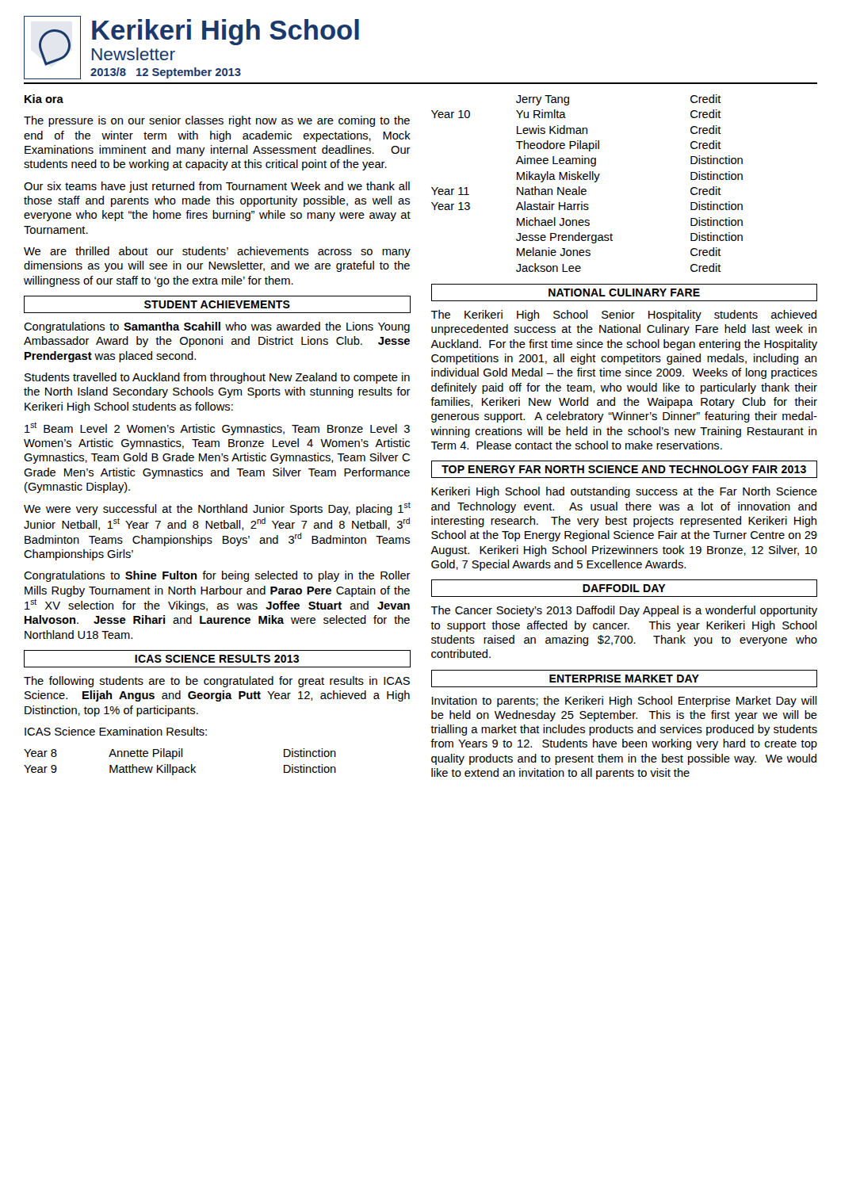Kerikeri High School
Newsletter
2013/8 12 September 2013
Kia ora
The pressure is on our senior classes right now as we are coming to the end of the winter term with high academic expectations, Mock Examinations imminent and many internal Assessment deadlines. Our students need to be working at capacity at this critical point of the year.
Our six teams have just returned from Tournament Week and we thank all those staff and parents who made this opportunity possible, as well as everyone who kept “the home fires burning” while so many were away at Tournament.
We are thrilled about our students’ achievements across so many dimensions as you will see in our Newsletter, and we are grateful to the willingness of our staff to ‘go the extra mile’ for them.
STUDENT ACHIEVEMENTS
Congratulations to Samantha Scahill who was awarded the Lions Young Ambassador Award by the Opononi and District Lions Club. Jesse Prendergast was placed second.
Students travelled to Auckland from throughout New Zealand to compete in the North Island Secondary Schools Gym Sports with stunning results for Kerikeri High School students as follows:
1st Beam Level 2 Women’s Artistic Gymnastics, Team Bronze Level 3 Women’s Artistic Gymnastics, Team Bronze Level 4 Women’s Artistic Gymnastics, Team Gold B Grade Men’s Artistic Gymnastics, Team Silver C Grade Men’s Artistic Gymnastics and Team Silver Team Performance (Gymnastic Display).
We were very successful at the Northland Junior Sports Day, placing 1st Junior Netball, 1st Year 7 and 8 Netball, 2nd Year 7 and 8 Netball, 3rd Badminton Teams Championships Boys’ and 3rd Badminton Teams Championships Girls’
Congratulations to Shine Fulton for being selected to play in the Roller Mills Rugby Tournament in North Harbour and Parao Pere Captain of the 1st XV selection for the Vikings, as was Joffee Stuart and Jevan Halvoson. Jesse Rihari and Laurence Mika were selected for the Northland U18 Team.
ICAS SCIENCE RESULTS 2013
The following students are to be congratulated for great results in ICAS Science. Elijah Angus and Georgia Putt Year 12, achieved a High Distinction, top 1% of participants.
ICAS Science Examination Results:
| Year 8 | Annette Pilapil | Distinction |
| Year 9 | Matthew Killpack | Distinction |
| | Jerry Tang | Credit |
| Year 10 | Yu Rimlta | Credit |
| | Lewis Kidman | Credit |
| | Theodore Pilapil | Credit |
| | Aimee Leaming | Distinction |
| | Mikayla Miskelly | Distinction |
| Year 11 | Nathan Neale | Credit |
| Year 13 | Alastair Harris | Distinction |
| | Michael Jones | Distinction |
| | Jesse Prendergast | Distinction |
| | Melanie Jones | Credit |
| | Jackson Lee | Credit |
NATIONAL CULINARY FARE
The Kerikeri High School Senior Hospitality students achieved unprecedented success at the National Culinary Fare held last week in Auckland. For the first time since the school began entering the Hospitality Competitions in 2001, all eight competitors gained medals, including an individual Gold Medal – the first time since 2009. Weeks of long practices definitely paid off for the team, who would like to particularly thank their families, Kerikeri New World and the Waipapa Rotary Club for their generous support. A celebratory “Winner’s Dinner” featuring their medal-winning creations will be held in the school’s new Training Restaurant in Term 4. Please contact the school to make reservations.
TOP ENERGY FAR NORTH SCIENCE AND TECHNOLOGY FAIR 2013
Kerikeri High School had outstanding success at the Far North Science and Technology event. As usual there was a lot of innovation and interesting research. The very best projects represented Kerikeri High School at the Top Energy Regional Science Fair at the Turner Centre on 29 August. Kerikeri High School Prizewinners took 19 Bronze, 12 Silver, 10 Gold, 7 Special Awards and 5 Excellence Awards.
DAFFODIL DAY
The Cancer Society’s 2013 Daffodil Day Appeal is a wonderful opportunity to support those affected by cancer. This year Kerikeri High School students raised an amazing $2,700. Thank you to everyone who contributed.
ENTERPRISE MARKET DAY
Invitation to parents; the Kerikeri High School Enterprise Market Day will be held on Wednesday 25 September. This is the first year we will be trialling a market that includes products and services produced by students from Years 9 to 12. Students have been working very hard to create top quality products and to present them in the best possible way. We would like to extend an invitation to all parents to visit the